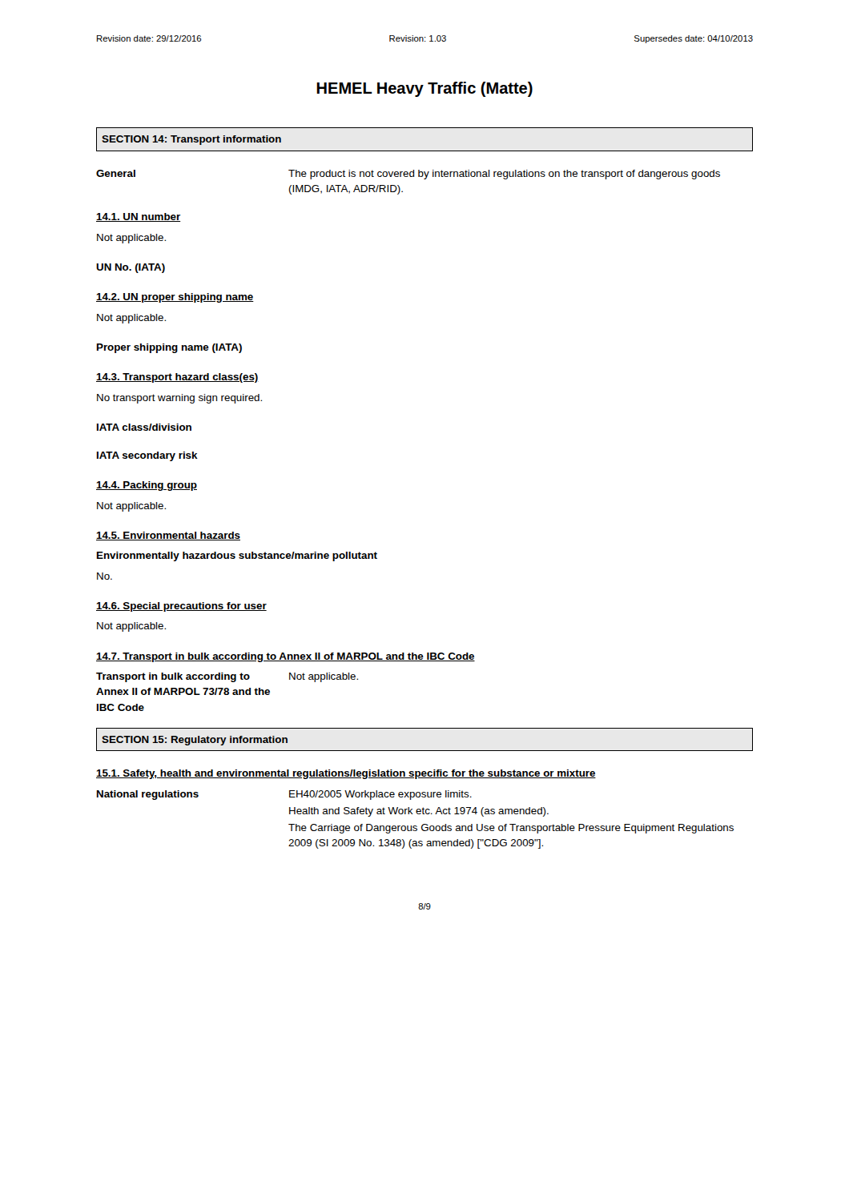Revision date: 29/12/2016 Revision: 1.03 Supersedes date: 04/10/2013
HEMEL Heavy Traffic (Matte)
SECTION 14: Transport information
General
The product is not covered by international regulations on the transport of dangerous goods (IMDG, IATA, ADR/RID).
14.1. UN number
Not applicable.
UN No. (IATA)
14.2. UN proper shipping name
Not applicable.
Proper shipping name (IATA)
14.3. Transport hazard class(es)
No transport warning sign required.
IATA class/division
IATA secondary risk
14.4. Packing group
Not applicable.
14.5. Environmental hazards
Environmentally hazardous substance/marine pollutant
No.
14.6. Special precautions for user
Not applicable.
14.7. Transport in bulk according to Annex II of MARPOL and the IBC Code
Transport in bulk according to Annex II of MARPOL 73/78 and the IBC Code
Not applicable.
SECTION 15: Regulatory information
15.1. Safety, health and environmental regulations/legislation specific for the substance or mixture
National regulations
EH40/2005 Workplace exposure limits.
Health and Safety at Work etc. Act 1974 (as amended).
The Carriage of Dangerous Goods and Use of Transportable Pressure Equipment Regulations 2009 (SI 2009 No. 1348) (as amended) ["CDG 2009"].
8/9